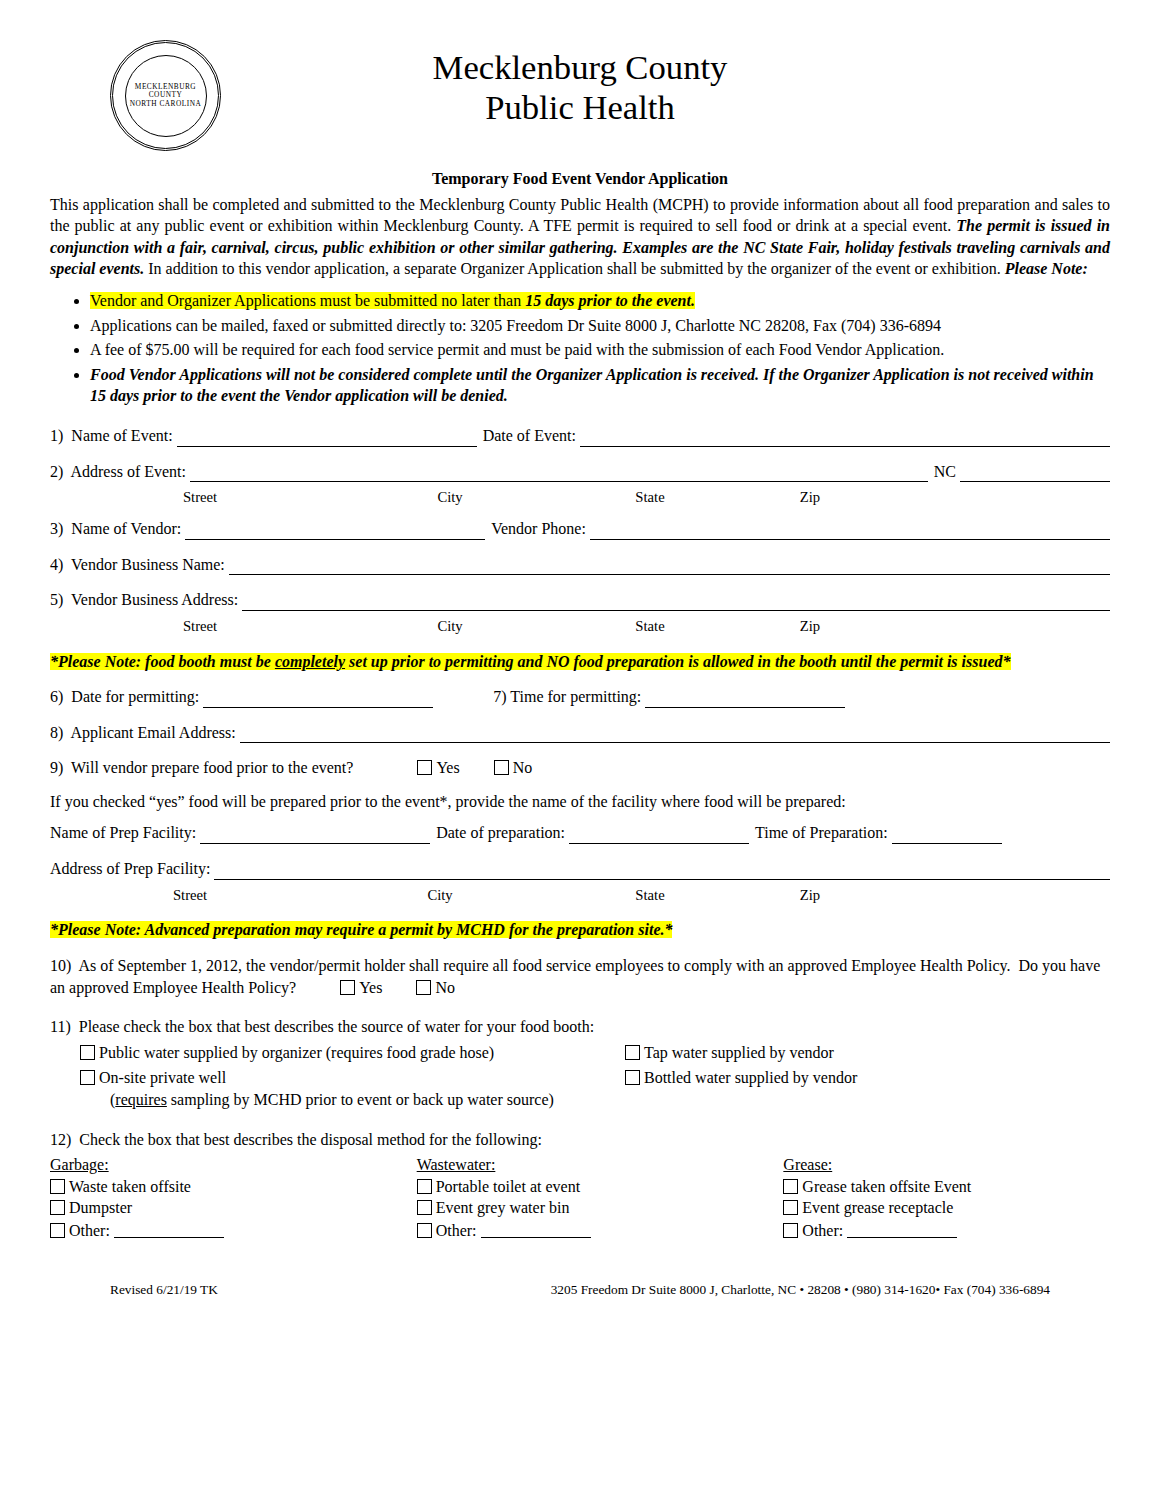MECKLENBURG COUNTY
NORTH CAROLINA
Mecklenburg County
Public Health
Temporary Food Event Vendor Application
This application shall be completed and submitted to the Mecklenburg County Public Health (MCPH) to provide information about all food preparation and sales to the public at any public event or exhibition within Mecklenburg County. A TFE permit is required to sell food or drink at a special event. The permit is issued in conjunction with a fair, carnival, circus, public exhibition or other similar gathering. Examples are the NC State Fair, holiday festivals traveling carnivals and special events. In addition to this vendor application, a separate Organizer Application shall be submitted by the organizer of the event or exhibition. Please Note:
Vendor and Organizer Applications must be submitted no later than 15 days prior to the event.
Applications can be mailed, faxed or submitted directly to: 3205 Freedom Dr Suite 8000 J, Charlotte NC 28208, Fax (704) 336-6894
A fee of $75.00 will be required for each food service permit and must be paid with the submission of each Food Vendor Application.
Food Vendor Applications will not be considered complete until the Organizer Application is received. If the Organizer Application is not received within 15 days prior to the event the Vendor application will be denied.
1) Name of Event: Date of Event:
2) Address of Event: NC
Street City State Zip
3) Name of Vendor: Vendor Phone:
4) Vendor Business Name:
5) Vendor Business Address:
Street City State Zip
*Please Note: food booth must be completely set up prior to permitting and NO food preparation is allowed in the booth until the permit is issued*
6) Date for permitting: 7) Time for permitting:
8) Applicant Email Address:
9) Will vendor prepare food prior to the event? Yes No
If you checked “yes” food will be prepared prior to the event*, provide the name of the facility where food will be prepared:
Name of Prep Facility: Date of preparation: Time of Preparation:
Address of Prep Facility:
Street City State Zip
*Please Note: Advanced preparation may require a permit by MCHD for the preparation site.*
10) As of September 1, 2012, the vendor/permit holder shall require all food service employees to comply with an approved Employee Health Policy. Do you have an approved Employee Health Policy? Yes No
11) Please check the box that best describes the source of water for your food booth:
Public water supplied by organizer (requires food grade hose)
On-site private well
(requires sampling by MCHD prior to event or back up water source)
Tap water supplied by vendor
Bottled water supplied by vendor
12) Check the box that best describes the disposal method for the following:
Garbage:
Waste taken offsite
Dumpster
Other:
Wastewater:
Portable toilet at event
Event grey water bin
Other:
Grease:
Grease taken offsite Event
Event grease receptacle
Other:
Revised 6/21/19 TK
3205 Freedom Dr Suite 8000 J, Charlotte, NC • 28208 • (980) 314-1620• Fax (704) 336-6894